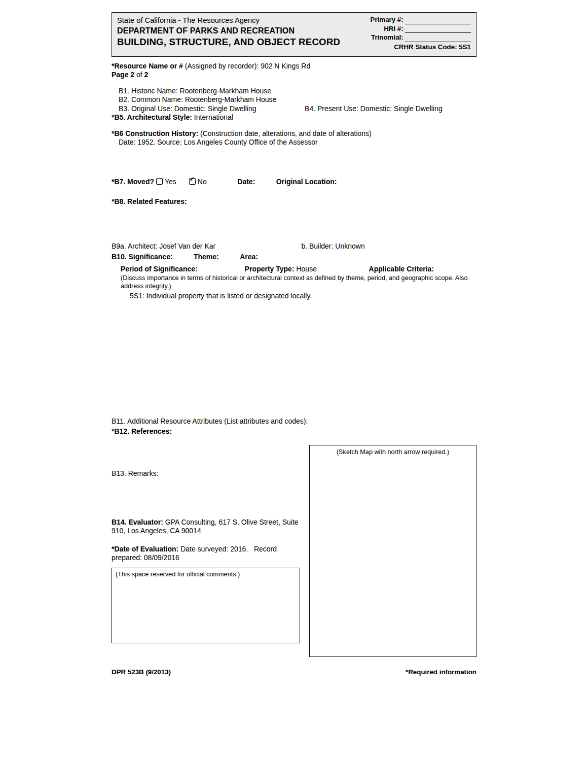State of California - The Resources Agency
DEPARTMENT OF PARKS AND RECREATION
BUILDING, STRUCTURE, AND OBJECT RECORD
Primary #:
HRI #:
Trinomial:
CRHR Status Code: 5S1
*Resource Name or # (Assigned by recorder): 902 N Kings Rd
Page 2 of 2
B1. Historic Name: Rootenberg-Markham House
B2. Common Name: Rootenberg-Markham House
B3. Original Use: Domestic: Single Dwelling
B4. Present Use: Domestic: Single Dwelling
*B5. Architectural Style: International
*B6 Construction History: (Construction date, alterations, and date of alterations)
Date: 1952. Source: Los Angeles County Office of the Assessor
*B7. Moved? Yes No Date: Original Location:
*B8. Related Features:
B9a. Architect: Josef Van der Kar
b. Builder: Unknown
B10. Significance: Theme: Area:
Period of Significance:
Property Type: House
Applicable Criteria:
(Discuss importance in terms of historical or architectural context as defined by theme, period, and geographic scope. Also address integrity.)
5S1: Individual property that is listed or designated locally.
B11. Additional Resource Attributes (List attributes and codes):
*B12. References:
B13. Remarks:
B14. Evaluator: GPA Consulting, 617 S. Olive Street, Suite 910, Los Angeles, CA 90014
*Date of Evaluation: Date surveyed: 2016. Record prepared: 08/09/2016
(This space reserved for official comments.)
(Sketch Map with north arrow required.)
DPR 523B (9/2013)
*Required information